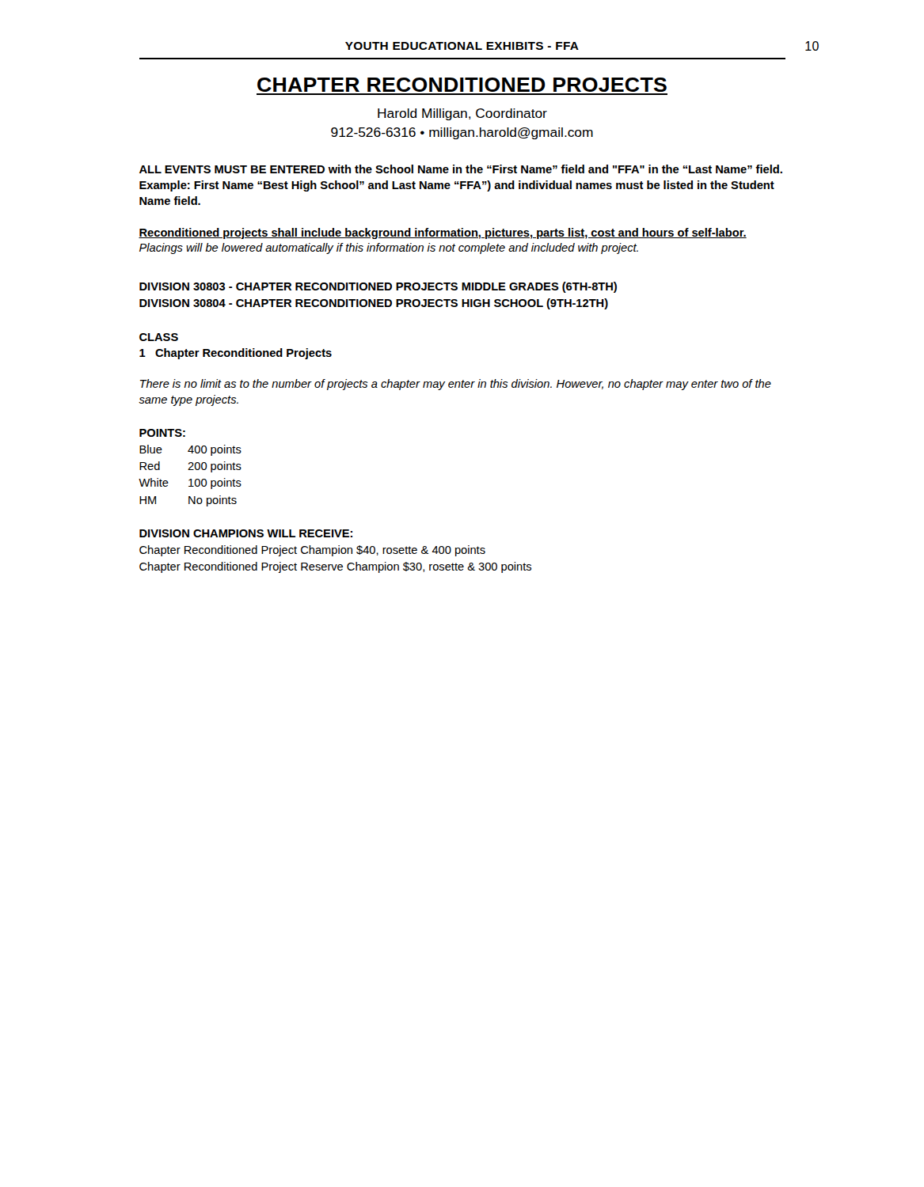YOUTH EDUCATIONAL EXHIBITS - FFA 10
CHAPTER RECONDITIONED PROJECTS
Harold Milligan, Coordinator
912-526-6316 • milligan.harold@gmail.com
ALL EVENTS MUST BE ENTERED with the School Name in the “First Name” field and "FFA" in the “Last Name” field. Example: First Name “Best High School” and Last Name “FFA”) and individual names must be listed in the Student Name field.
Reconditioned projects shall include background information, pictures, parts list, cost and hours of self-labor. Placings will be lowered automatically if this information is not complete and included with project.
DIVISION 30803 - CHAPTER RECONDITIONED PROJECTS MIDDLE GRADES (6TH-8TH)
DIVISION 30804 - CHAPTER RECONDITIONED PROJECTS HIGH SCHOOL (9TH-12TH)
CLASS
1 Chapter Reconditioned Projects
There is no limit as to the number of projects a chapter may enter in this division. However, no chapter may enter two of the same type projects.
POINTS:
Blue400 points
Red200 points
White100 points
HMNo points
DIVISION CHAMPIONS WILL RECEIVE:
Chapter Reconditioned Project Champion $40, rosette & 400 points
Chapter Reconditioned Project Reserve Champion $30, rosette & 300 points